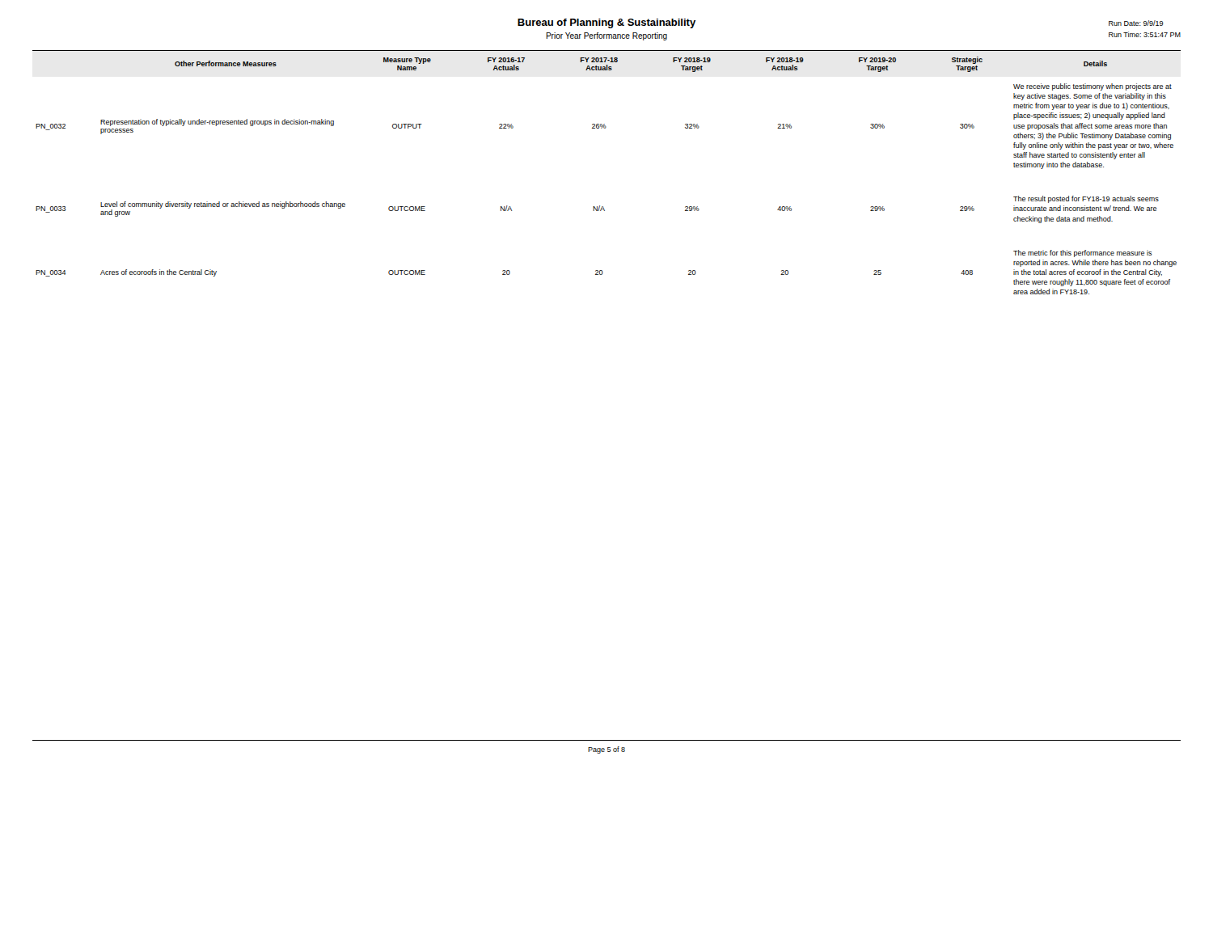Bureau of Planning & Sustainability
Prior Year Performance Reporting
Run Date: 9/9/19
Run Time: 3:51:47 PM
| | Other Performance Measures | Measure Type Name | FY 2016-17 Actuals | FY 2017-18 Actuals | FY 2018-19 Target | FY 2018-19 Actuals | FY 2019-20 Target | Strategic Target | Details |
| --- | --- | --- | --- | --- | --- | --- | --- | --- | --- |
| PN_0032 | Representation of typically under-represented groups in decision-making processes | OUTPUT | 22% | 26% | 32% | 21% | 30% | 30% | We receive public testimony when projects are at key active stages. Some of the variability in this metric from year to year is due to 1) contentious, place-specific issues; 2) unequally applied land use proposals that affect some areas more than others; 3) the Public Testimony Database coming fully online only within the past year or two, where staff have started to consistently enter all testimony into the database. |
| PN_0033 | Level of community diversity retained or achieved as neighborhoods change and grow | OUTCOME | N/A | N/A | 29% | 40% | 29% | 29% | The result posted for FY18-19 actuals seems inaccurate and inconsistent w/ trend. We are checking the data and method. |
| PN_0034 | Acres of ecoroofs in the Central City | OUTCOME | 20 | 20 | 20 | 20 | 25 | 408 | The metric for this performance measure is reported in acres. While there has been no change in the total acres of ecoroof in the Central City, there were roughly 11,800 square feet of ecoroof area added in FY18-19. |
Page 5 of 8